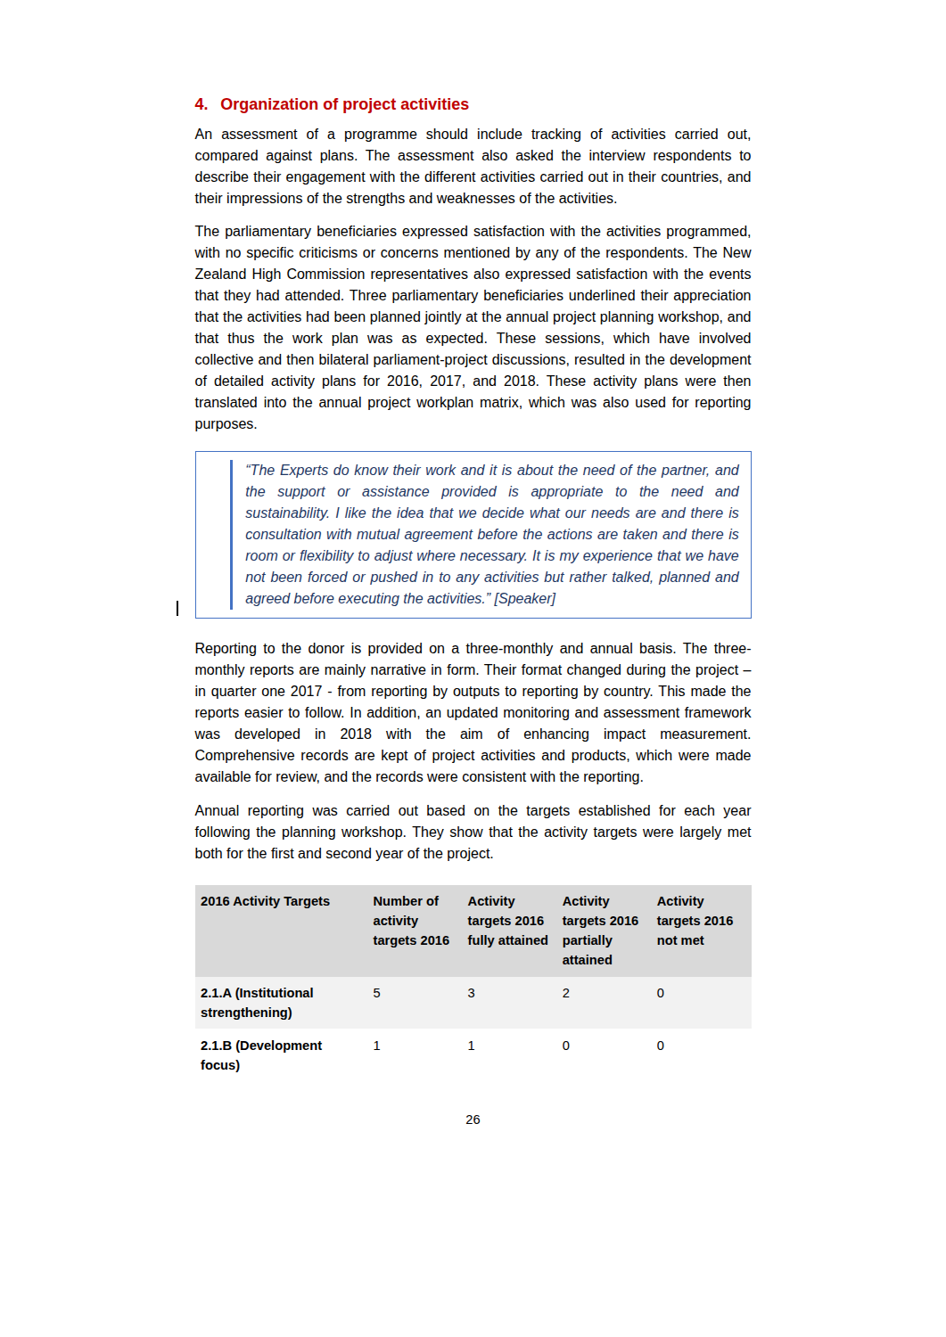4. Organization of project activities
An assessment of a programme should include tracking of activities carried out, compared against plans. The assessment also asked the interview respondents to describe their engagement with the different activities carried out in their countries, and their impressions of the strengths and weaknesses of the activities.
The parliamentary beneficiaries expressed satisfaction with the activities programmed, with no specific criticisms or concerns mentioned by any of the respondents. The New Zealand High Commission representatives also expressed satisfaction with the events that they had attended. Three parliamentary beneficiaries underlined their appreciation that the activities had been planned jointly at the annual project planning workshop, and that thus the work plan was as expected. These sessions, which have involved collective and then bilateral parliament-project discussions, resulted in the development of detailed activity plans for 2016, 2017, and 2018. These activity plans were then translated into the annual project workplan matrix, which was also used for reporting purposes.
“The Experts do know their work and it is about the need of the partner, and the support or assistance provided is appropriate to the need and sustainability. I like the idea that we decide what our needs are and there is consultation with mutual agreement before the actions are taken and there is room or flexibility to adjust where necessary. It is my experience that we have not been forced or pushed in to any activities but rather talked, planned and agreed before executing the activities.” [Speaker]
Reporting to the donor is provided on a three-monthly and annual basis. The three-monthly reports are mainly narrative in form. Their format changed during the project – in quarter one 2017 - from reporting by outputs to reporting by country. This made the reports easier to follow. In addition, an updated monitoring and assessment framework was developed in 2018 with the aim of enhancing impact measurement. Comprehensive records are kept of project activities and products, which were made available for review, and the records were consistent with the reporting.
Annual reporting was carried out based on the targets established for each year following the planning workshop. They show that the activity targets were largely met both for the first and second year of the project.
| 2016 Activity Targets | Number of activity targets 2016 | Activity targets 2016 fully attained | Activity targets 2016 partially attained | Activity targets 2016 not met |
| --- | --- | --- | --- | --- |
| 2.1.A (Institutional strengthening) | 5 | 3 | 2 | 0 |
| 2.1.B (Development focus) | 1 | 1 | 0 | 0 |
26